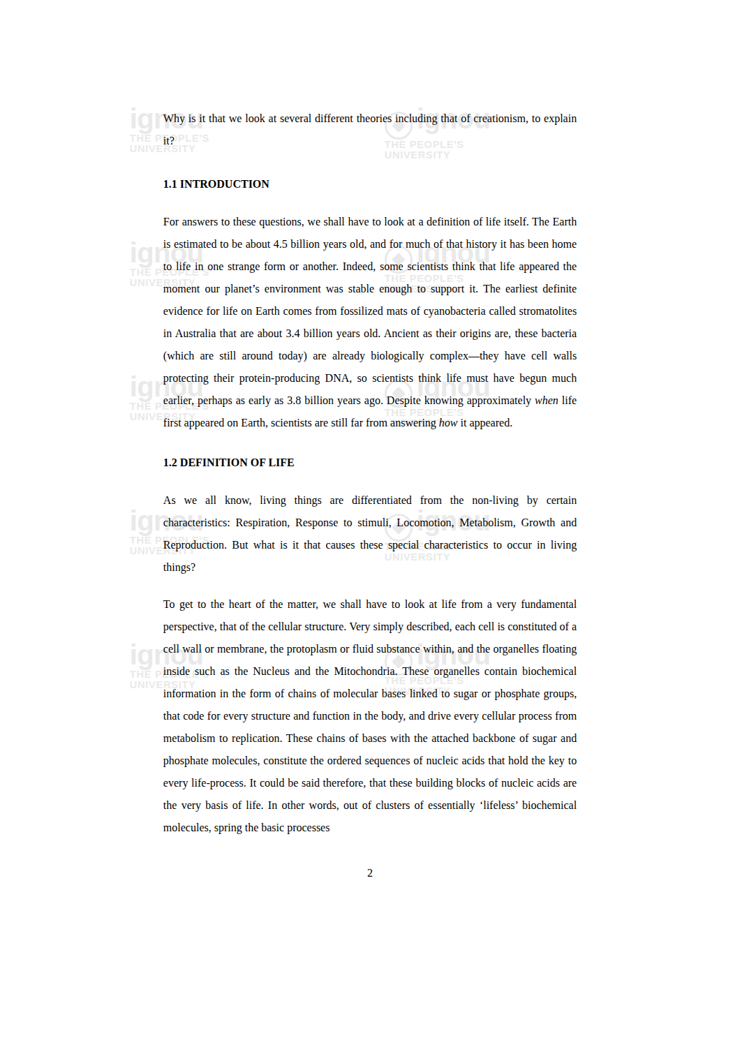ignou THE PEOPLE'S UNIVERSITY
ignou THE PEOPLE'S UNIVERSITY
ignou THE PEOPLE'S UNIVERSITY
ignou THE PEOPLE'S UNIVERSITY
ignou THE PEOPLE'S UNIVERSITY
ignou THE PEOPLE'S UNIVERSITY
ignou THE PEOPLE'S UNIVERSITY
ignou THE PEOPLE'S UNIVERSITY
ignou THE PEOPLE'S UNIVERSITY
ignou THE PEOPLE'S UNIVERSITY
Why is it that we look at several different theories including that of creationism, to explain it?
1.1 INTRODUCTION
For answers to these questions, we shall have to look at a definition of life itself. The Earth is estimated to be about 4.5 billion years old, and for much of that history it has been home to life in one strange form or another. Indeed, some scientists think that life appeared the moment our planet’s environment was stable enough to support it. The earliest definite evidence for life on Earth comes from fossilized mats of cyanobacteria called stromatolites in Australia that are about 3.4 billion years old. Ancient as their origins are, these bacteria (which are still around today) are already biologically complex—they have cell walls protecting their protein-producing DNA, so scientists think life must have begun much earlier, perhaps as early as 3.8 billion years ago. Despite knowing approximately when life first appeared on Earth, scientists are still far from answering how it appeared.
1.2 DEFINITION OF LIFE
As we all know, living things are differentiated from the non-living by certain characteristics: Respiration, Response to stimuli, Locomotion, Metabolism, Growth and Reproduction. But what is it that causes these special characteristics to occur in living things?
To get to the heart of the matter, we shall have to look at life from a very fundamental perspective, that of the cellular structure. Very simply described, each cell is constituted of a cell wall or membrane, the protoplasm or fluid substance within, and the organelles floating inside such as the Nucleus and the Mitochondria. These organelles contain biochemical information in the form of chains of molecular bases linked to sugar or phosphate groups, that code for every structure and function in the body, and drive every cellular process from metabolism to replication. These chains of bases with the attached backbone of sugar and phosphate molecules, constitute the ordered sequences of nucleic acids that hold the key to every life-process. It could be said therefore, that these building blocks of nucleic acids are the very basis of life. In other words, out of clusters of essentially ‘lifeless’ biochemical molecules, spring the basic processes
2